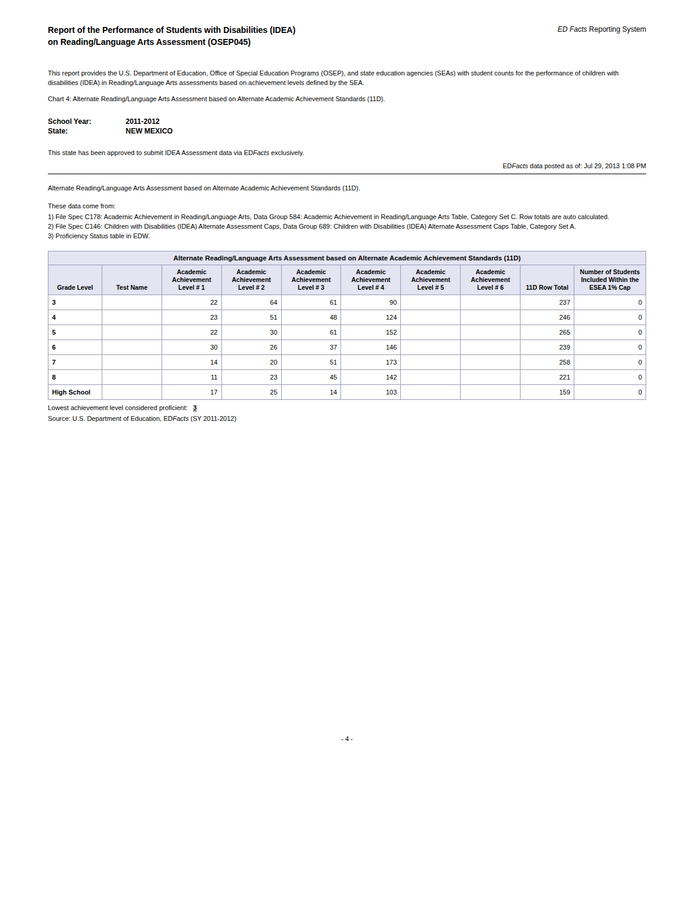Report of the Performance of Students with Disabilities (IDEA)
on Reading/Language Arts Assessment (OSEP045)
ED Facts Reporting System
This report provides the U.S. Department of Education, Office of Special Education Programs (OSEP), and state education agencies (SEAs) with student counts for the performance of children with disabilities (IDEA) in Reading/Language Arts assessments based on achievement levels defined by the SEA.
Chart 4: Alternate Reading/Language Arts Assessment based on Alternate Academic Achievement Standards (11D).
| School Year: | 2011-2012 |
| State: | NEW MEXICO |
This state has been approved to submit IDEA Assessment data via EDFacts exclusively.
EDFacts data posted as of: Jul 29, 2013 1:08 PM
Alternate Reading/Language Arts Assessment based on Alternate Academic Achievement Standards (11D).
These data come from:
1) File Spec C178: Academic Achievement in Reading/Language Arts, Data Group 584: Academic Achievement in Reading/Language Arts Table, Category Set C. Row totals are auto calculated.
2) File Spec C146: Children with Disabilities (IDEA) Alternate Assessment Caps, Data Group 689: Children with Disabilities (IDEA) Alternate Assessment Caps Table, Category Set A.
3) Proficiency Status table in EDW.
Alternate Reading/Language Arts Assessment based on Alternate Academic Achievement Standards (11D)
| Grade Level | Test Name | Academic Achievement Level # 1 | Academic Achievement Level # 2 | Academic Achievement Level # 3 | Academic Achievement Level # 4 | Academic Achievement Level # 5 | Academic Achievement Level # 6 | 11D Row Total | Number of Students Included Within the ESEA 1% Cap |
| --- | --- | --- | --- | --- | --- | --- | --- | --- | --- |
| 3 | | 22 | 64 | 61 | 90 | | | 237 | 0 |
| 4 | | 23 | 51 | 48 | 124 | | | 246 | 0 |
| 5 | | 22 | 30 | 61 | 152 | | | 265 | 0 |
| 6 | | 30 | 26 | 37 | 146 | | | 239 | 0 |
| 7 | | 14 | 20 | 51 | 173 | | | 258 | 0 |
| 8 | | 11 | 23 | 45 | 142 | | | 221 | 0 |
| High School | | 17 | 25 | 14 | 103 | | | 159 | 0 |
Lowest achievement level considered proficient: 3
Source: U.S. Department of Education, EDFacts (SY 2011-2012)
- 4 -